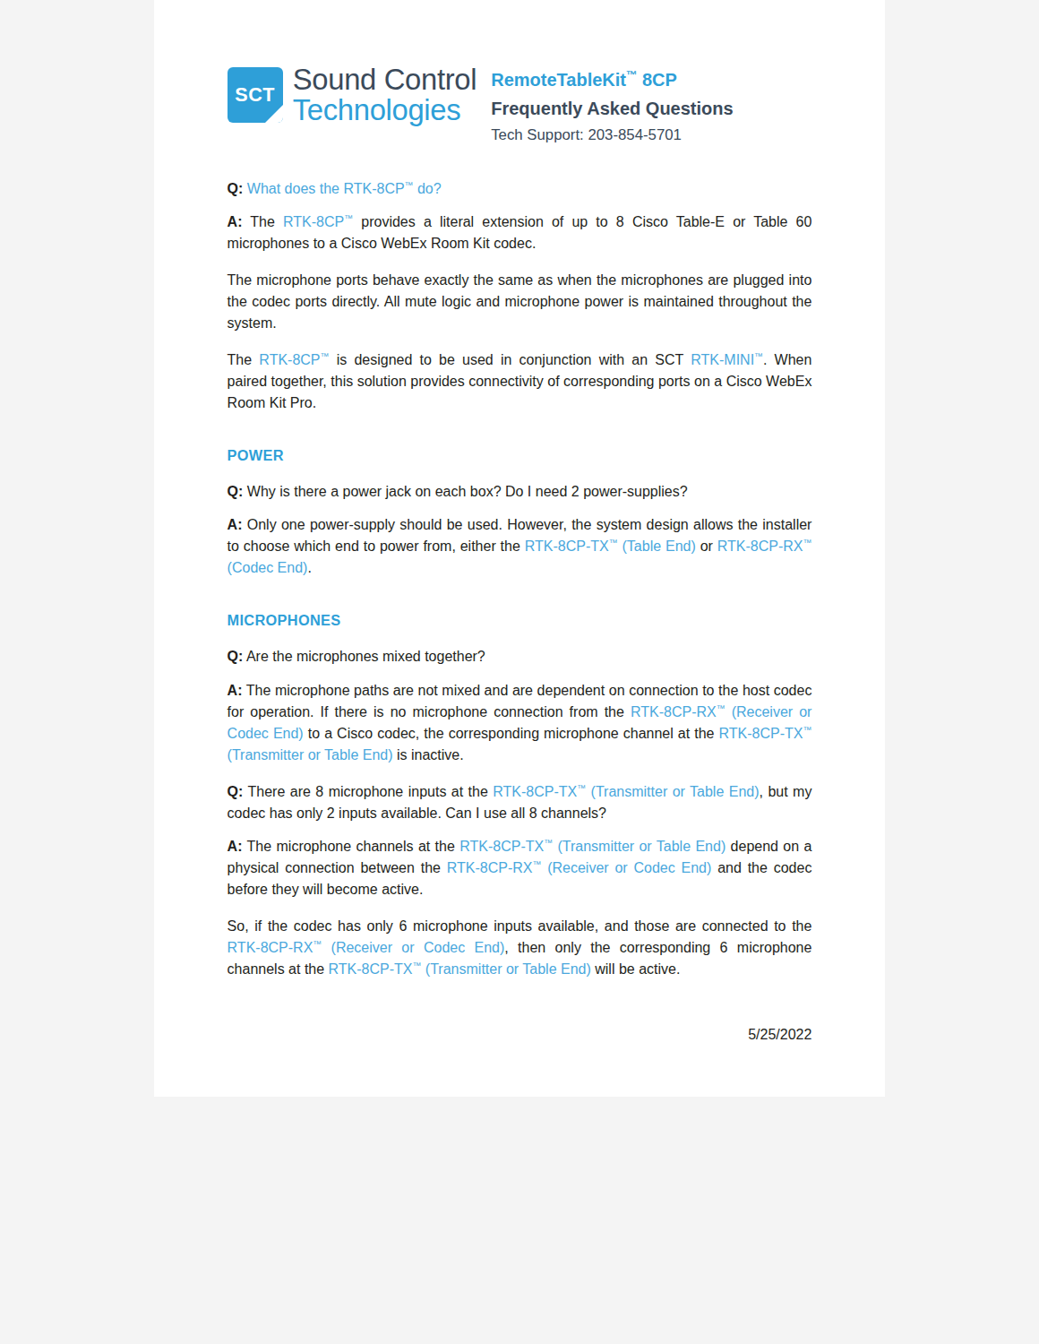SCT
Sound Control Technologies
RemoteTableKit™ 8CP
Frequently Asked Questions
Tech Support: 203-854-5701
Q: What does the RTK-8CP™ do?
A: The RTK-8CP™ provides a literal extension of up to 8 Cisco Table-E or Table 60 microphones to a Cisco WebEx Room Kit codec.
The microphone ports behave exactly the same as when the microphones are plugged into the codec ports directly. All mute logic and microphone power is maintained throughout the system.
The RTK-8CP™ is designed to be used in conjunction with an SCT RTK-MINI™. When paired together, this solution provides connectivity of corresponding ports on a Cisco WebEx Room Kit Pro.
Power
Q: Why is there a power jack on each box? Do I need 2 power-supplies?
A: Only one power-supply should be used. However, the system design allows the installer to choose which end to power from, either the RTK-8CP-TX™ (Table End) or RTK-8CP-RX™ (Codec End).
Microphones
Q: Are the microphones mixed together?
A: The microphone paths are not mixed and are dependent on connection to the host codec for operation. If there is no microphone connection from the RTK-8CP-RX™ (Receiver or Codec End) to a Cisco codec, the corresponding microphone channel at the RTK-8CP-TX™ (Transmitter or Table End) is inactive.
Q: There are 8 microphone inputs at the RTK-8CP-TX™ (Transmitter or Table End), but my codec has only 2 inputs available. Can I use all 8 channels?
A: The microphone channels at the RTK-8CP-TX™ (Transmitter or Table End) depend on a physical connection between the RTK-8CP-RX™ (Receiver or Codec End) and the codec before they will become active.
So, if the codec has only 6 microphone inputs available, and those are connected to the RTK-8CP-RX™ (Receiver or Codec End), then only the corresponding 6 microphone channels at the RTK-8CP-TX™ (Transmitter or Table End) will be active.
5/25/2022